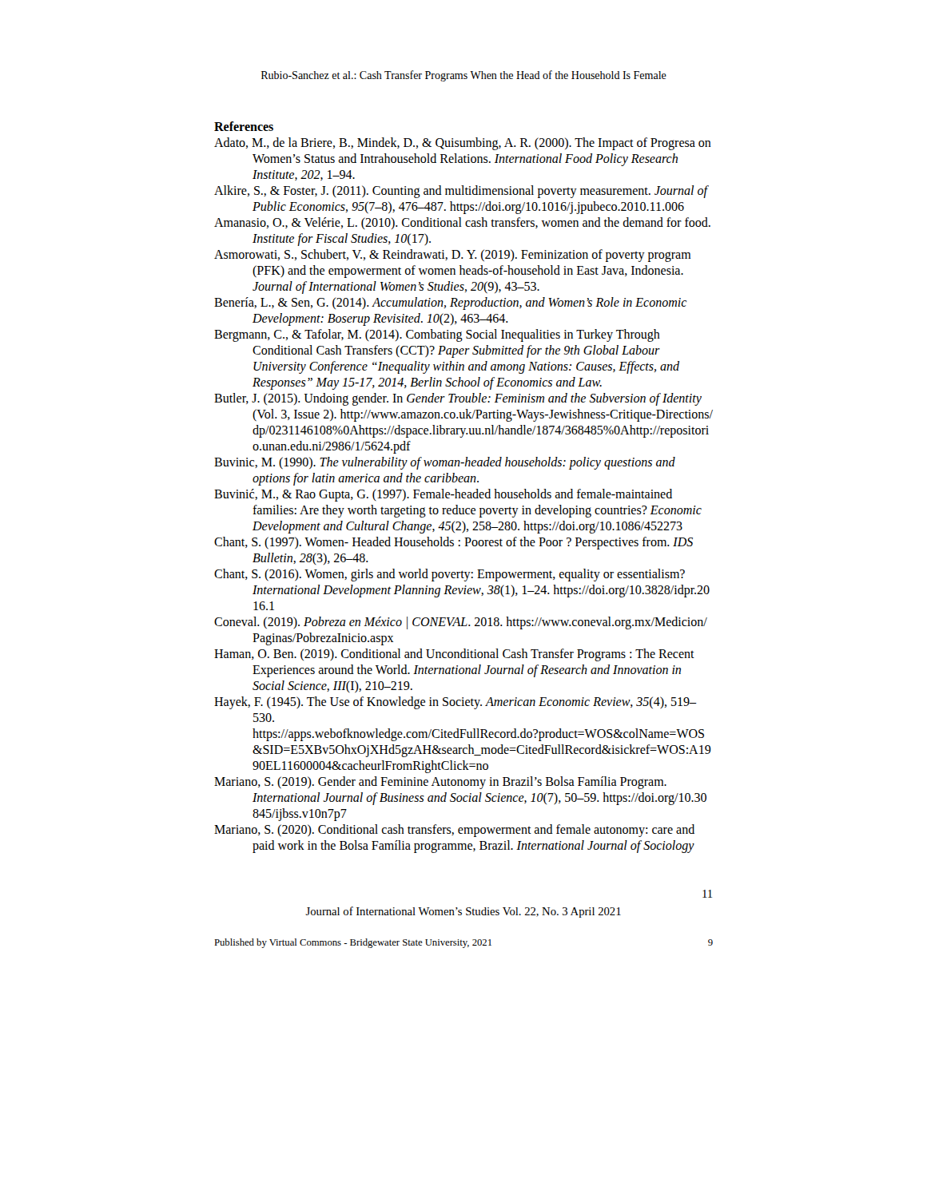Rubio-Sanchez et al.: Cash Transfer Programs When the Head of the Household Is Female
References
Adato, M., de la Briere, B., Mindek, D., & Quisumbing, A. R. (2000). The Impact of Progresa on Women’s Status and Intrahousehold Relations. International Food Policy Research Institute, 202, 1–94.
Alkire, S., & Foster, J. (2011). Counting and multidimensional poverty measurement. Journal of Public Economics, 95(7–8), 476–487. https://doi.org/10.1016/j.jpubeco.2010.11.006
Amanasio, O., & Velérie, L. (2010). Conditional cash transfers, women and the demand for food. Institute for Fiscal Studies, 10(17).
Asmorowati, S., Schubert, V., & Reindrawati, D. Y. (2019). Feminization of poverty program (PFK) and the empowerment of women heads-of-household in East Java, Indonesia. Journal of International Women’s Studies, 20(9), 43–53.
Benería, L., & Sen, G. (2014). Accumulation, Reproduction, and Women’s Role in Economic Development: Boserup Revisited. 10(2), 463–464.
Bergmann, C., & Tafolar, M. (2014). Combating Social Inequalities in Turkey Through Conditional Cash Transfers (CCT)? Paper Submitted for the 9th Global Labour University Conference “Inequality within and among Nations: Causes, Effects, and Responses” May 15-17, 2014, Berlin School of Economics and Law.
Butler, J. (2015). Undoing gender. In Gender Trouble: Feminism and the Subversion of Identity (Vol. 3, Issue 2). http://www.amazon.co.uk/Parting-Ways-Jewishness-Critique-Directions/dp/0231146108%0Ahttps://dspace.library.uu.nl/handle/1874/368485%0Ahttp://repositorio.unan.edu.ni/2986/1/5624.pdf
Buvinic, M. (1990). The vulnerability of woman-headed households: policy questions and options for latin america and the caribbean.
Buvinić, M., & Rao Gupta, G. (1997). Female-headed households and female-maintained families: Are they worth targeting to reduce poverty in developing countries? Economic Development and Cultural Change, 45(2), 258–280. https://doi.org/10.1086/452273
Chant, S. (1997). Women- Headed Households : Poorest of the Poor ? Perspectives from. IDS Bulletin, 28(3), 26–48.
Chant, S. (2016). Women, girls and world poverty: Empowerment, equality or essentialism? International Development Planning Review, 38(1), 1–24. https://doi.org/10.3828/idpr.2016.1
Coneval. (2019). Pobreza en México | CONEVAL. 2018. https://www.coneval.org.mx/Medicion/Paginas/PobrezaInicio.aspx
Haman, O. Ben. (2019). Conditional and Unconditional Cash Transfer Programs : The Recent Experiences around the World. International Journal of Research and Innovation in Social Science, III(I), 210–219.
Hayek, F. (1945). The Use of Knowledge in Society. American Economic Review, 35(4), 519–530.
https://apps.webofknowledge.com/CitedFullRecord.do?product=WOS&colName=WOS&SID=E5XBv5OhxOjXHd5gzAH&search_mode=CitedFullRecord&isickref=WOS:A1990EL11600004&cacheurlFromRightClick=no
Mariano, S. (2019). Gender and Feminine Autonomy in Brazil’s Bolsa Família Program. International Journal of Business and Social Science, 10(7), 50–59. https://doi.org/10.30845/ijbss.v10n7p7
Mariano, S. (2020). Conditional cash transfers, empowerment and female autonomy: care and paid work in the Bolsa Família programme, Brazil. International Journal of Sociology
11
Journal of International Women’s Studies Vol. 22, No. 3 April 2021
Published by Virtual Commons - Bridgewater State University, 2021
9